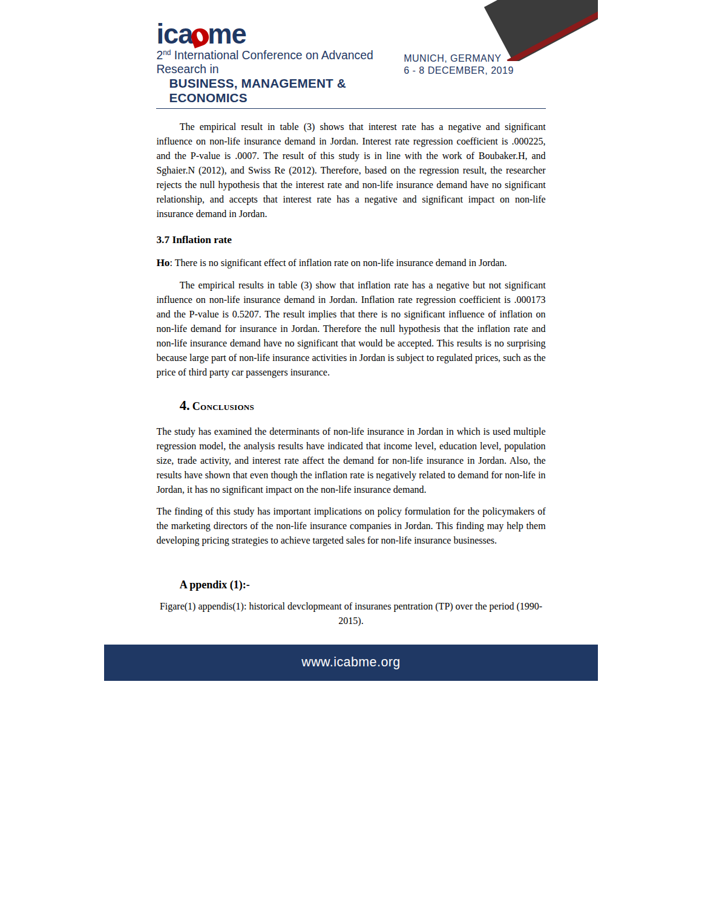ica me
2nd International Conference on Advanced Research in
BUSINESS, MANAGEMENT & ECONOMICS
MUNICH, GERMANY
6 - 8 DECEMBER, 2019
The empirical result in table (3) shows that interest rate has a negative and significant influence on non-life insurance demand in Jordan. Interest rate regression coefficient is .000225, and the P-value is .0007. The result of this study is in line with the work of Boubaker.H, and Sghaier.N (2012), and Swiss Re (2012). Therefore, based on the regression result, the researcher rejects the null hypothesis that the interest rate and non-life insurance demand have no significant relationship, and accepts that interest rate has a negative and significant impact on non-life insurance demand in Jordan.
3.7 Inflation rate
Ho: There is no significant effect of inflation rate on non-life insurance demand in Jordan.
The empirical results in table (3) show that inflation rate has a negative but not significant influence on non-life insurance demand in Jordan. Inflation rate regression coefficient is .000173 and the P-value is 0.5207. The result implies that there is no significant influence of inflation on non-life demand for insurance in Jordan. Therefore the null hypothesis that the inflation rate and non-life insurance demand have no significant that would be accepted. This results is no surprising because large part of non-life insurance activities in Jordan is subject to regulated prices, such as the price of third party car passengers insurance.
4. Conclusions
The study has examined the determinants of non-life insurance in Jordan in which is used multiple regression model, the analysis results have indicated that income level, education level, population size, trade activity, and interest rate affect the demand for non-life insurance in Jordan. Also, the results have shown that even though the inflation rate is negatively related to demand for non-life in Jordan, it has no significant impact on the non-life insurance demand.
The finding of this study has important implications on policy formulation for the policymakers of the marketing directors of the non-life insurance companies in Jordan. This finding may help them developing pricing strategies to achieve targeted sales for non-life insurance businesses.
A ppendix (1):-
Figare(1) appendis(1): historical devclopmeant of insuranes pentration (TP) over the period (1990-2015).
www.icabme.org